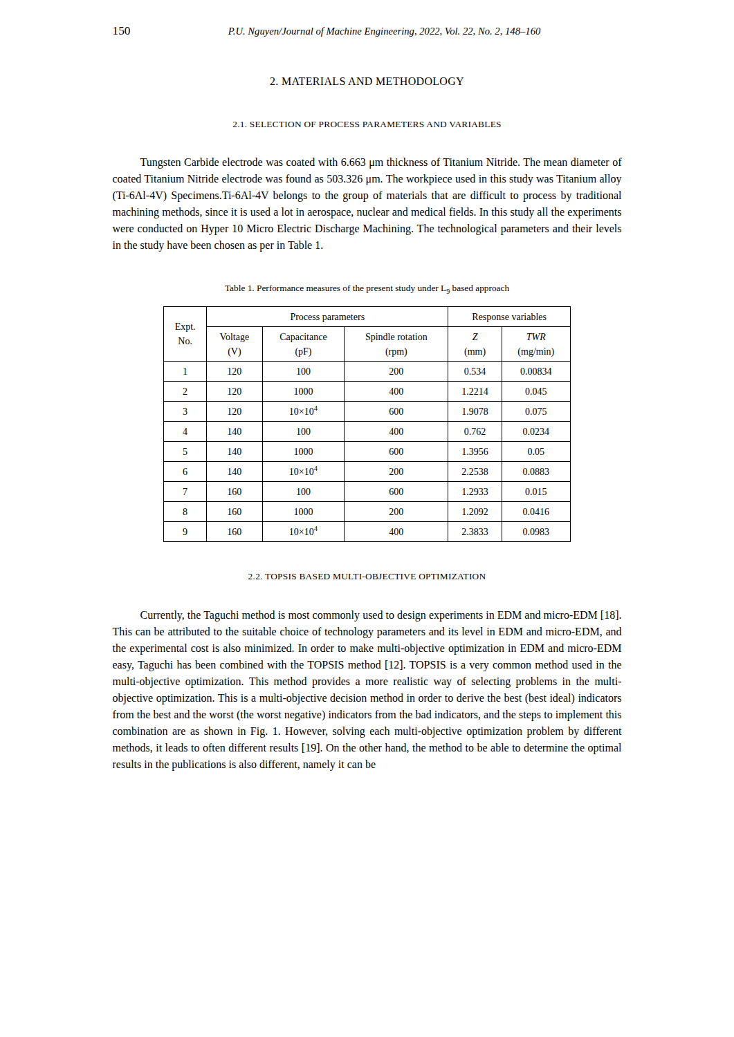150 P.U. Nguyen/Journal of Machine Engineering, 2022, Vol. 22, No. 2, 148–160
2. MATERIALS AND METHODOLOGY
2.1. SELECTION OF PROCESS PARAMETERS AND VARIABLES
Tungsten Carbide electrode was coated with 6.663 μm thickness of Titanium Nitride. The mean diameter of coated Titanium Nitride electrode was found as 503.326 μm. The workpiece used in this study was Titanium alloy (Ti-6Al-4V) Specimens.Ti-6Al-4V belongs to the group of materials that are difficult to process by traditional machining methods, since it is used a lot in aerospace, nuclear and medical fields. In this study all the experiments were conducted on Hyper 10 Micro Electric Discharge Machining. The technological parameters and their levels in the study have been chosen as per in Table 1.
Table 1. Performance measures of the present study under L 9 based approach
| Expt. No. | Process parameters | Response variables |
| --- | --- | --- |
| Voltage (V) | Capacitance (pF) | Spindle rotation (rpm) | Z (mm) | TWR (mg/min) |
| 1 | 120 | 100 | 200 | 0.534 | 0.00834 |
| 2 | 120 | 1000 | 400 | 1.2214 | 0.045 |
| 3 | 120 | 10×10 4 | 600 | 1.9078 | 0.075 |
| 4 | 140 | 100 | 400 | 0.762 | 0.0234 |
| 5 | 140 | 1000 | 600 | 1.3956 | 0.05 |
| 6 | 140 | 10×10 4 | 200 | 2.2538 | 0.0883 |
| 7 | 160 | 100 | 600 | 1.2933 | 0.015 |
| 8 | 160 | 1000 | 200 | 1.2092 | 0.0416 |
| 9 | 160 | 10×10 4 | 400 | 2.3833 | 0.0983 |
2.2. TOPSIS BASED MULTI-OBJECTIVE OPTIMIZATION
Currently, the Taguchi method is most commonly used to design experiments in EDM and micro-EDM [18]. This can be attributed to the suitable choice of technology parameters and its level in EDM and micro-EDM, and the experimental cost is also minimized. In order to make multi-objective optimization in EDM and micro-EDM easy, Taguchi has been combined with the TOPSIS method [12]. TOPSIS is a very common method used in the multi-objective optimization. This method provides a more realistic way of selecting problems in the multi-objective optimization. This is a multi-objective decision method in order to derive the best (best ideal) indicators from the best and the worst (the worst negative) indicators from the bad indicators, and the steps to implement this combination are as shown in Fig. 1. However, solving each multi-objective optimization problem by different methods, it leads to often different results [19]. On the other hand, the method to be able to determine the optimal results in the publications is also different, namely it can be